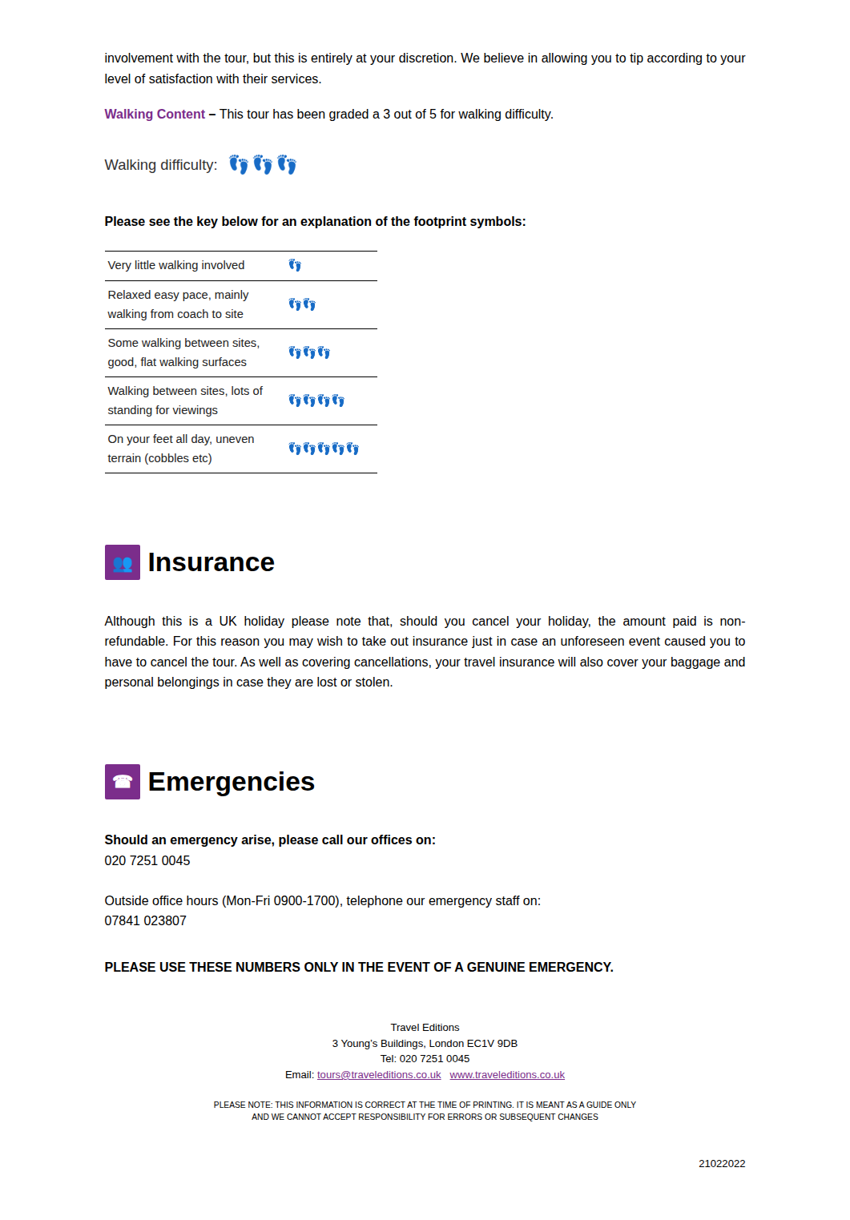involvement with the tour, but this is entirely at your discretion. We believe in allowing you to tip according to your level of satisfaction with their services.
Walking Content – This tour has been graded a 3 out of 5 for walking difficulty.
Walking difficulty: 👣👣👣
Please see the key below for an explanation of the footprint symbols:
| Very little walking involved | 👣 |
| Relaxed easy pace, mainly walking from coach to site | 👣👣 |
| Some walking between sites, good, flat walking surfaces | 👣👣👣 |
| Walking between sites, lots of standing for viewings | 👣👣👣👣 |
| On your feet all day, uneven terrain (cobbles etc) | 👣👣👣👣👣 |
👥Insurance
Although this is a UK holiday please note that, should you cancel your holiday, the amount paid is non-refundable. For this reason you may wish to take out insurance just in case an unforeseen event caused you to have to cancel the tour. As well as covering cancellations, your travel insurance will also cover your baggage and personal belongings in case they are lost or stolen.
☎Emergencies
Should an emergency arise, please call our offices on: 020 7251 0045
Outside office hours (Mon-Fri 0900-1700), telephone our emergency staff on:
07841 023807
PLEASE USE THESE NUMBERS ONLY IN THE EVENT OF A GENUINE EMERGENCY.
Travel Editions
3 Young’s Buildings, London EC1V 9DB
Tel: 020 7251 0045
Email: tours@traveleditions.co.uk www.traveleditions.co.uk
PLEASE NOTE: THIS INFORMATION IS CORRECT AT THE TIME OF PRINTING. IT IS MEANT AS A GUIDE ONLY
AND WE CANNOT ACCEPT RESPONSIBILITY FOR ERRORS OR SUBSEQUENT CHANGES
21022022